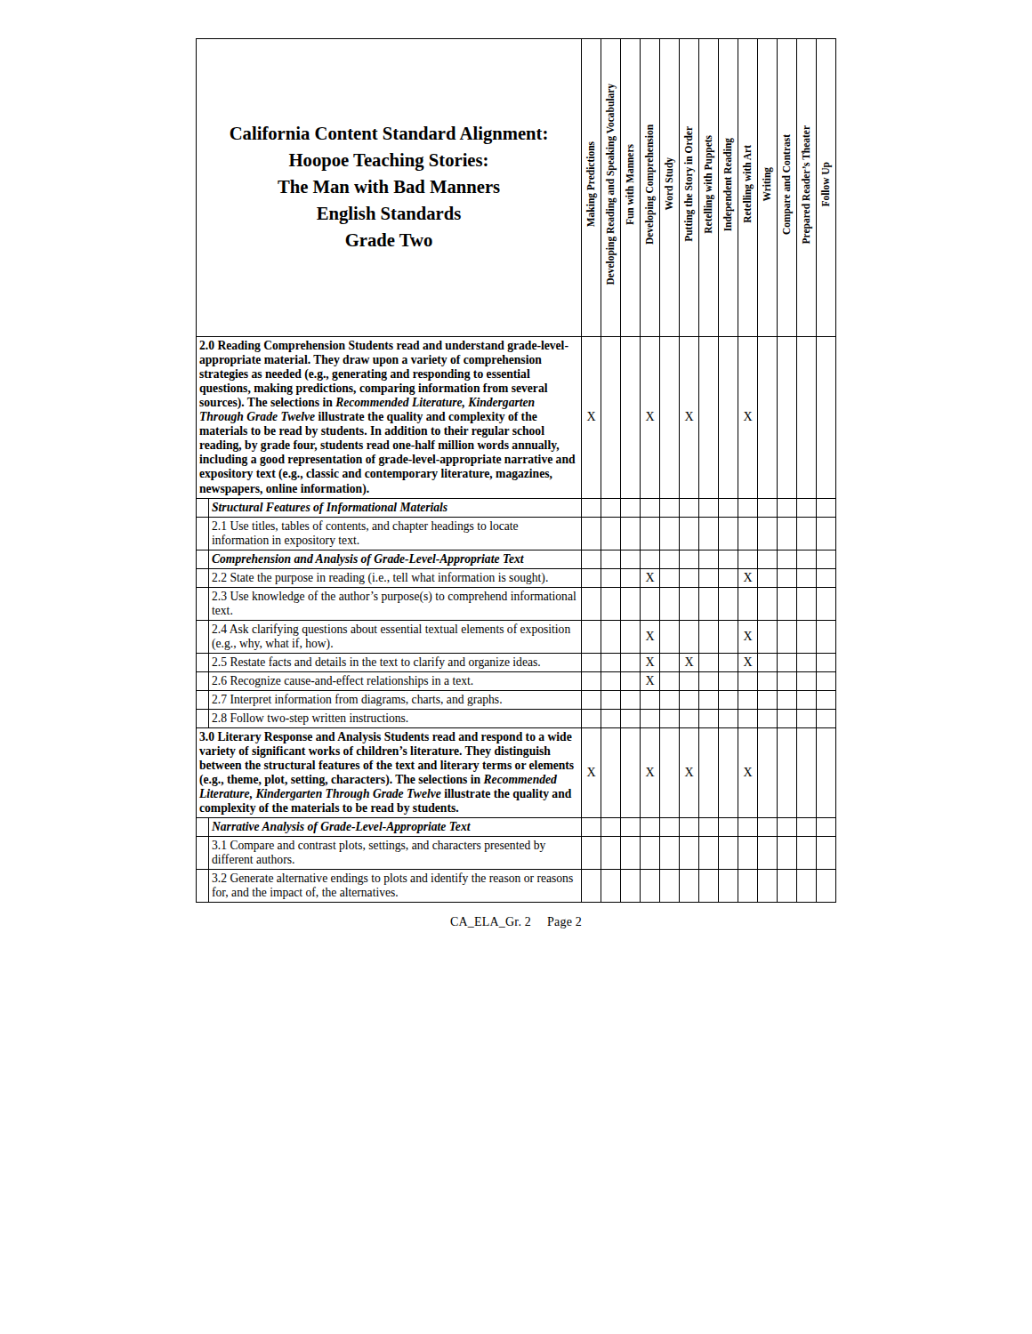| California Content Standard Alignment: Hoopoe Teaching Stories: The Man with Bad Manners English Standards Grade Two | Making Predictions | Developing Reading and Speaking Vocabulary | Fun with Manners | Developing Comprehension | Word Study | Putting the Story in Order | Retelling with Puppets | Independent Reading | Retelling with Art | Writing | Compare and Contrast | Prepared Reader’s Theater | Follow Up |
| 2.0 Reading Comprehension Students read and understand grade-level-appropriate material. They draw upon a variety of comprehension strategies as needed (e.g., generating and responding to essential questions, making predictions, comparing information from several sources). The selections in Recommended Literature, Kindergarten Through Grade Twelve illustrate the quality and complexity of the materials to be read by students. In addition to their regular school reading, by grade four, students read one-half million words annually, including a good representation of grade-level-appropriate narrative and expository text (e.g., classic and contemporary literature, magazines, newspapers, online information). | X | | | X | | X | | | X | | | | |
| | Structural Features of Informational Materials | | | | | | | | | | | | | |
| | 2.1 Use titles, tables of contents, and chapter headings to locate information in expository text. | | | | | | | | | | | | | |
| | Comprehension and Analysis of Grade-Level-Appropriate Text | | | | | | | | | | | | | |
| | 2.2 State the purpose in reading (i.e., tell what information is sought). | | | | X | | | | | X | | | | |
| | 2.3 Use knowledge of the author’s purpose(s) to comprehend informational text. | | | | | | | | | | | | | |
| | 2.4 Ask clarifying questions about essential textual elements of exposition (e.g., why, what if, how). | | | | X | | | | | X | | | | |
| | 2.5 Restate facts and details in the text to clarify and organize ideas. | | | | X | | X | | | X | | | | |
| | 2.6 Recognize cause-and-effect relationships in a text. | | | | X | | | | | | | | | |
| | 2.7 Interpret information from diagrams, charts, and graphs. | | | | | | | | | | | | | |
| | 2.8 Follow two-step written instructions. | | | | | | | | | | | | | |
| 3.0 Literary Response and Analysis Students read and respond to a wide variety of significant works of children’s literature. They distinguish between the structural features of the text and literary terms or elements (e.g., theme, plot, setting, characters). The selections in Recommended Literature, Kindergarten Through Grade Twelve illustrate the quality and complexity of the materials to be read by students. | X | | | X | | X | | | X | | | | |
| | Narrative Analysis of Grade-Level-Appropriate Text | | | | | | | | | | | | | |
| | 3.1 Compare and contrast plots, settings, and characters presented by different authors. | | | | | | | | | | | | | |
| | 3.2 Generate alternative endings to plots and identify the reason or reasons for, and the impact of, the alternatives. | | | | | | | | | | | | | |
CA_ELA_Gr. 2 Page 2